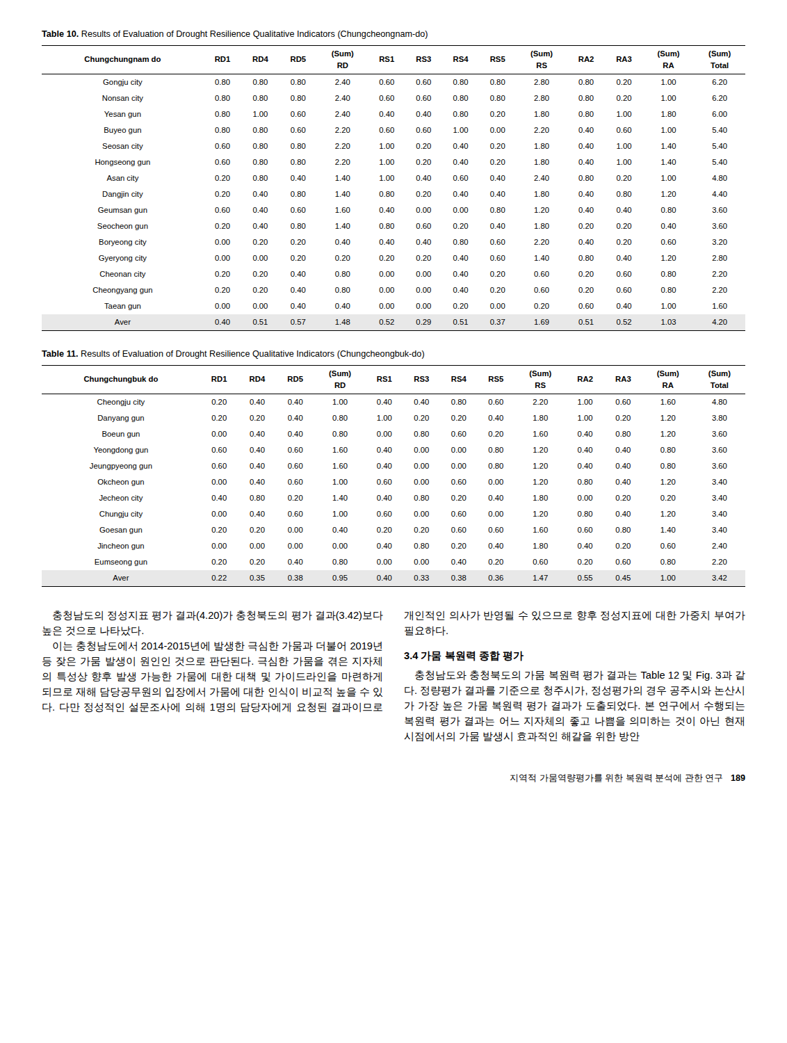Table 10. Results of Evaluation of Drought Resilience Qualitative Indicators (Chungcheongnam-do)
| Chungchungnam do | RD1 | RD4 | RD5 | (Sum) RD | RS1 | RS3 | RS4 | RS5 | (Sum) RS | RA2 | RA3 | (Sum) RA | (Sum) Total |
| --- | --- | --- | --- | --- | --- | --- | --- | --- | --- | --- | --- | --- | --- |
| Gongju city | 0.80 | 0.80 | 0.80 | 2.40 | 0.60 | 0.60 | 0.80 | 0.80 | 2.80 | 0.80 | 0.20 | 1.00 | 6.20 |
| Nonsan city | 0.80 | 0.80 | 0.80 | 2.40 | 0.60 | 0.60 | 0.80 | 0.80 | 2.80 | 0.80 | 0.20 | 1.00 | 6.20 |
| Yesan gun | 0.80 | 1.00 | 0.60 | 2.40 | 0.40 | 0.40 | 0.80 | 0.20 | 1.80 | 0.80 | 1.00 | 1.80 | 6.00 |
| Buyeo gun | 0.80 | 0.80 | 0.60 | 2.20 | 0.60 | 0.60 | 1.00 | 0.00 | 2.20 | 0.40 | 0.60 | 1.00 | 5.40 |
| Seosan city | 0.60 | 0.80 | 0.80 | 2.20 | 1.00 | 0.20 | 0.40 | 0.20 | 1.80 | 0.40 | 1.00 | 1.40 | 5.40 |
| Hongseong gun | 0.60 | 0.80 | 0.80 | 2.20 | 1.00 | 0.20 | 0.40 | 0.20 | 1.80 | 0.40 | 1.00 | 1.40 | 5.40 |
| Asan city | 0.20 | 0.80 | 0.40 | 1.40 | 1.00 | 0.40 | 0.60 | 0.40 | 2.40 | 0.80 | 0.20 | 1.00 | 4.80 |
| Dangjin city | 0.20 | 0.40 | 0.80 | 1.40 | 0.80 | 0.20 | 0.40 | 0.40 | 1.80 | 0.40 | 0.80 | 1.20 | 4.40 |
| Geumsan gun | 0.60 | 0.40 | 0.60 | 1.60 | 0.40 | 0.00 | 0.00 | 0.80 | 1.20 | 0.40 | 0.40 | 0.80 | 3.60 |
| Seocheon gun | 0.20 | 0.40 | 0.80 | 1.40 | 0.80 | 0.60 | 0.20 | 0.40 | 1.80 | 0.20 | 0.20 | 0.40 | 3.60 |
| Boryeong city | 0.00 | 0.20 | 0.20 | 0.40 | 0.40 | 0.40 | 0.80 | 0.60 | 2.20 | 0.40 | 0.20 | 0.60 | 3.20 |
| Gyeryong city | 0.00 | 0.00 | 0.20 | 0.20 | 0.20 | 0.20 | 0.40 | 0.60 | 1.40 | 0.80 | 0.40 | 1.20 | 2.80 |
| Cheonan city | 0.20 | 0.20 | 0.40 | 0.80 | 0.00 | 0.00 | 0.40 | 0.20 | 0.60 | 0.20 | 0.60 | 0.80 | 2.20 |
| Cheongyang gun | 0.20 | 0.20 | 0.40 | 0.80 | 0.00 | 0.00 | 0.40 | 0.20 | 0.60 | 0.20 | 0.60 | 0.80 | 2.20 |
| Taean gun | 0.00 | 0.00 | 0.40 | 0.40 | 0.00 | 0.00 | 0.20 | 0.00 | 0.20 | 0.60 | 0.40 | 1.00 | 1.60 |
| Aver | 0.40 | 0.51 | 0.57 | 1.48 | 0.52 | 0.29 | 0.51 | 0.37 | 1.69 | 0.51 | 0.52 | 1.03 | 4.20 |
Table 11. Results of Evaluation of Drought Resilience Qualitative Indicators (Chungcheongbuk-do)
| Chungchungbuk do | RD1 | RD4 | RD5 | (Sum) RD | RS1 | RS3 | RS4 | RS5 | (Sum) RS | RA2 | RA3 | (Sum) RA | (Sum) Total |
| --- | --- | --- | --- | --- | --- | --- | --- | --- | --- | --- | --- | --- | --- |
| Cheongju city | 0.20 | 0.40 | 0.40 | 1.00 | 0.40 | 0.40 | 0.80 | 0.60 | 2.20 | 1.00 | 0.60 | 1.60 | 4.80 |
| Danyang gun | 0.20 | 0.20 | 0.40 | 0.80 | 1.00 | 0.20 | 0.20 | 0.40 | 1.80 | 1.00 | 0.20 | 1.20 | 3.80 |
| Boeun gun | 0.00 | 0.40 | 0.40 | 0.80 | 0.00 | 0.80 | 0.60 | 0.20 | 1.60 | 0.40 | 0.80 | 1.20 | 3.60 |
| Yeongdong gun | 0.60 | 0.40 | 0.60 | 1.60 | 0.40 | 0.00 | 0.00 | 0.80 | 1.20 | 0.40 | 0.40 | 0.80 | 3.60 |
| Jeungpyeong gun | 0.60 | 0.40 | 0.60 | 1.60 | 0.40 | 0.00 | 0.00 | 0.80 | 1.20 | 0.40 | 0.40 | 0.80 | 3.60 |
| Okcheon gun | 0.00 | 0.40 | 0.60 | 1.00 | 0.60 | 0.00 | 0.60 | 0.00 | 1.20 | 0.80 | 0.40 | 1.20 | 3.40 |
| Jecheon city | 0.40 | 0.80 | 0.20 | 1.40 | 0.40 | 0.80 | 0.20 | 0.40 | 1.80 | 0.00 | 0.20 | 0.20 | 3.40 |
| Chungju city | 0.00 | 0.40 | 0.60 | 1.00 | 0.60 | 0.00 | 0.60 | 0.00 | 1.20 | 0.80 | 0.40 | 1.20 | 3.40 |
| Goesan gun | 0.20 | 0.20 | 0.00 | 0.40 | 0.20 | 0.20 | 0.60 | 0.60 | 1.60 | 0.60 | 0.80 | 1.40 | 3.40 |
| Jincheon gun | 0.00 | 0.00 | 0.00 | 0.00 | 0.40 | 0.80 | 0.20 | 0.40 | 1.80 | 0.40 | 0.20 | 0.60 | 2.40 |
| Eumseong gun | 0.20 | 0.20 | 0.40 | 0.80 | 0.00 | 0.00 | 0.40 | 0.20 | 0.60 | 0.20 | 0.60 | 0.80 | 2.20 |
| Aver | 0.22 | 0.35 | 0.38 | 0.95 | 0.40 | 0.33 | 0.38 | 0.36 | 1.47 | 0.55 | 0.45 | 1.00 | 3.42 |
충청남도의 정성지표 평가 결과(4.20)가 충청북도의 평가 결과(3.42)보다 높은 것으로 나타났다.
이는 충청남도에서 2014-2015년에 발생한 극심한 가뭄과 더불어 2019년 등 잦은 가뭄 발생이 원인인 것으로 판단된다. 극심한 가뭄을 겪은 지자체의 특성상 향후 발생 가능한 가뭄에 대한 대책 및 가이드라인을 마련하게 되므로 재해 담당공무원의 입장에서 가뭄에 대한 인식이 비교적 높을 수 있다. 다만 정성적인 설문조사에 의해 1명의 담당자에게 요청된 결과이므로 개인적인 의사가 반영될 수 있으므로 향후 정성지표에 대한 가중치 부여가 필요하다.
3.4 가뭄 복원력 종합 평가
충청남도와 충청북도의 가뭄 복원력 평가 결과는 Table 12 및 Fig. 3과 같다. 정량평가 결과를 기준으로 청주시가, 정성평가의 경우 공주시와 논산시가 가장 높은 가뭄 복원력 평가 결과가 도출되었다. 본 연구에서 수행되는 복원력 평가 결과는 어느 지자체의 좋고 나쁨을 의미하는 것이 아닌 현재 시점에서의 가뭄 발생시 효과적인 해갈을 위한 방안
지역적 가뭄역량평가를 위한 복원력 분석에 관한 연구 189